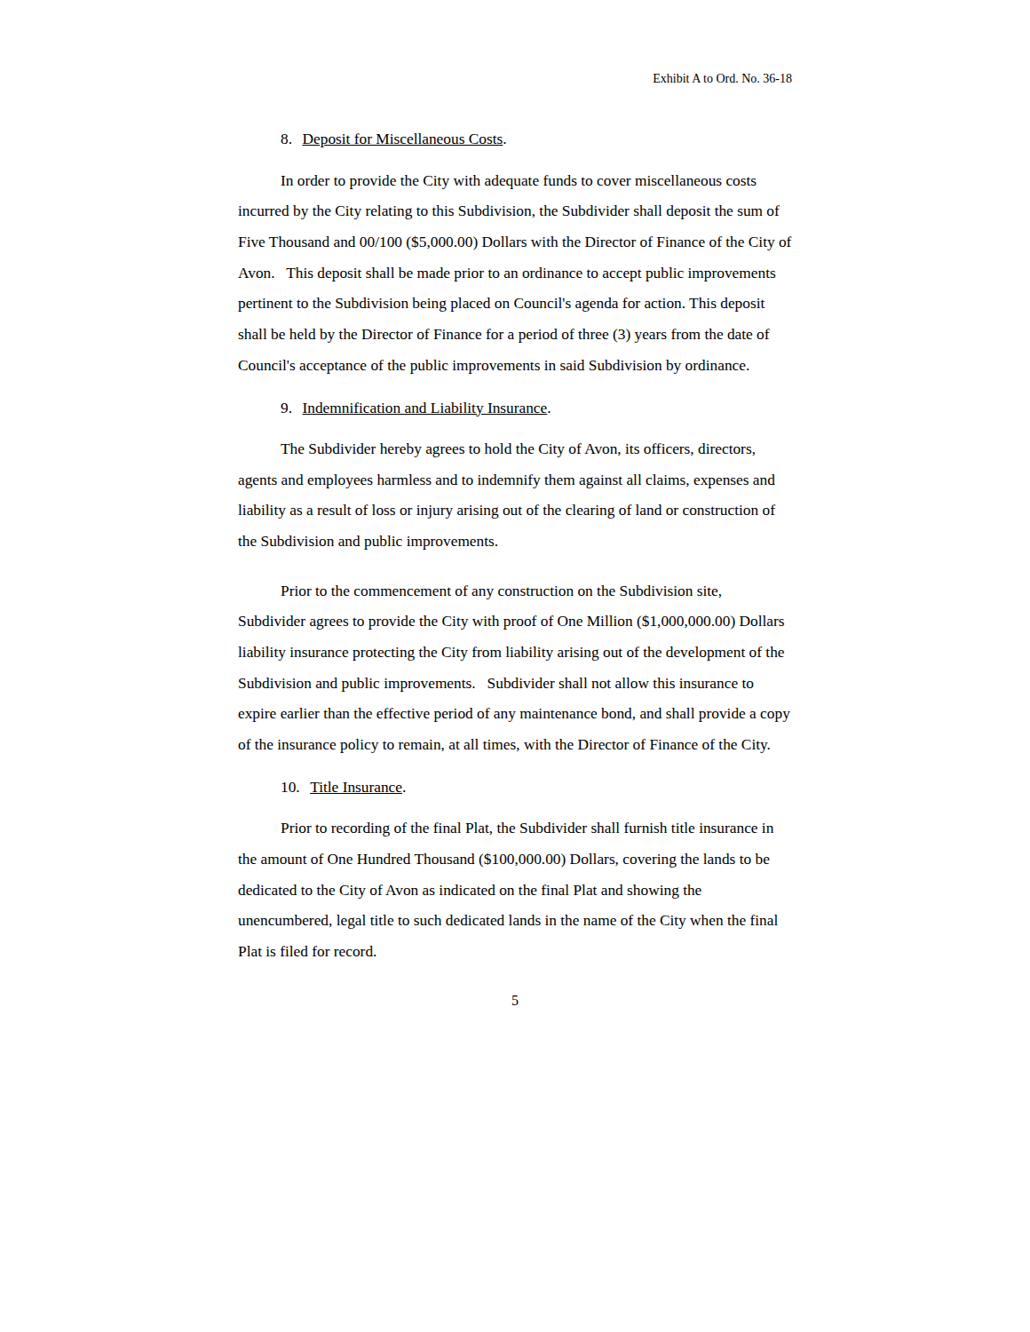Exhibit A to Ord. No. 36-18
8. Deposit for Miscellaneous Costs.
In order to provide the City with adequate funds to cover miscellaneous costs incurred by the City relating to this Subdivision, the Subdivider shall deposit the sum of Five Thousand and 00/100 ($5,000.00) Dollars with the Director of Finance of the City of Avon. This deposit shall be made prior to an ordinance to accept public improvements pertinent to the Subdivision being placed on Council's agenda for action. This deposit shall be held by the Director of Finance for a period of three (3) years from the date of Council's acceptance of the public improvements in said Subdivision by ordinance.
9. Indemnification and Liability Insurance.
The Subdivider hereby agrees to hold the City of Avon, its officers, directors, agents and employees harmless and to indemnify them against all claims, expenses and liability as a result of loss or injury arising out of the clearing of land or construction of the Subdivision and public improvements.
Prior to the commencement of any construction on the Subdivision site, Subdivider agrees to provide the City with proof of One Million ($1,000,000.00) Dollars liability insurance protecting the City from liability arising out of the development of the Subdivision and public improvements. Subdivider shall not allow this insurance to expire earlier than the effective period of any maintenance bond, and shall provide a copy of the insurance policy to remain, at all times, with the Director of Finance of the City.
10. Title Insurance.
Prior to recording of the final Plat, the Subdivider shall furnish title insurance in the amount of One Hundred Thousand ($100,000.00) Dollars, covering the lands to be dedicated to the City of Avon as indicated on the final Plat and showing the unencumbered, legal title to such dedicated lands in the name of the City when the final Plat is filed for record.
5